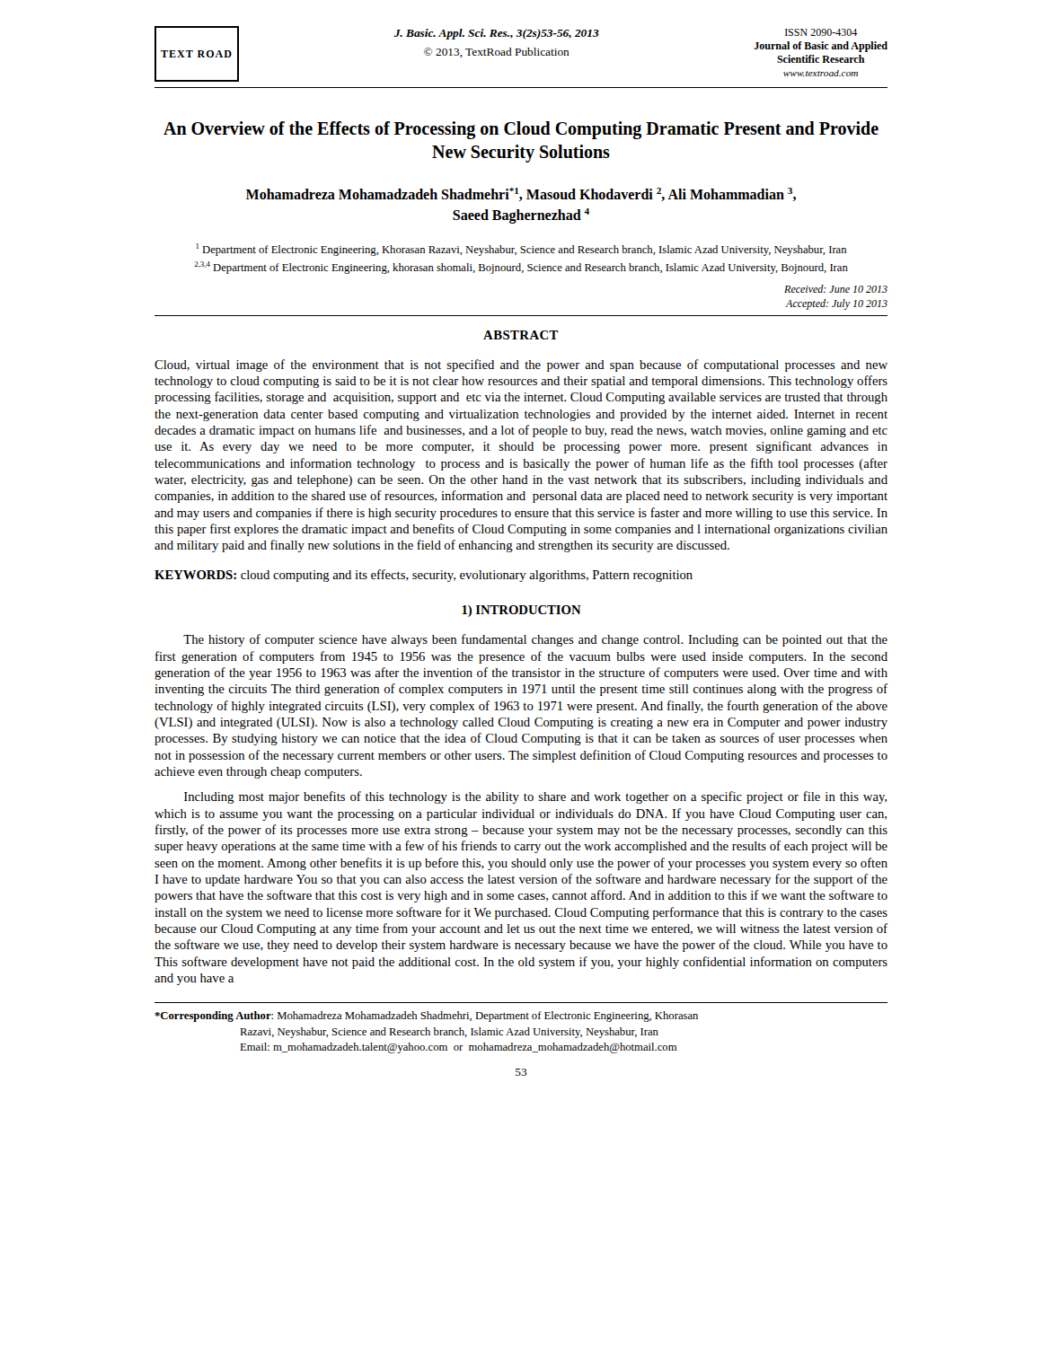TEXT ROAD
J. Basic. Appl. Sci. Res., 3(2s)53-56, 2013
© 2013, TextRoad Publication
ISSN 2090-4304
Journal of Basic and Applied
Scientific Research
www.textroad.com
An Overview of the Effects of Processing on Cloud Computing Dramatic Present and Provide New Security Solutions
Mohamadreza Mohamadzadeh Shadmehri*1, Masoud Khodaverdi 2, Ali Mohammadian 3,
Saeed Baghernezhad 4
1 Department of Electronic Engineering, Khorasan Razavi, Neyshabur, Science and Research branch, Islamic Azad University, Neyshabur, Iran
2,3,4 Department of Electronic Engineering, khorasan shomali, Bojnourd, Science and Research branch, Islamic Azad University, Bojnourd, Iran
Received: June 10 2013
Accepted: July 10 2013
ABSTRACT
Cloud, virtual image of the environment that is not specified and the power and span because of computational processes and new technology to cloud computing is said to be it is not clear how resources and their spatial and temporal dimensions. This technology offers processing facilities, storage and acquisition, support and etc via the internet. Cloud Computing available services are trusted that through the next-generation data center based computing and virtualization technologies and provided by the internet aided. Internet in recent decades a dramatic impact on humans life and businesses, and a lot of people to buy, read the news, watch movies, online gaming and etc use it. As every day we need to be more computer, it should be processing power more. present significant advances in telecommunications and information technology to process and is basically the power of human life as the fifth tool processes (after water, electricity, gas and telephone) can be seen. On the other hand in the vast network that its subscribers, including individuals and companies, in addition to the shared use of resources, information and personal data are placed need to network security is very important and may users and companies if there is high security procedures to ensure that this service is faster and more willing to use this service. In this paper first explores the dramatic impact and benefits of Cloud Computing in some companies and l international organizations civilian and military paid and finally new solutions in the field of enhancing and strengthen its security are discussed.
KEYWORDS: cloud computing and its effects, security, evolutionary algorithms, Pattern recognition
1) INTRODUCTION
The history of computer science have always been fundamental changes and change control. Including can be pointed out that the first generation of computers from 1945 to 1956 was the presence of the vacuum bulbs were used inside computers. In the second generation of the year 1956 to 1963 was after the invention of the transistor in the structure of computers were used. Over time and with inventing the circuits The third generation of complex computers in 1971 until the present time still continues along with the progress of technology of highly integrated circuits (LSI), very complex of 1963 to 1971 were present. And finally, the fourth generation of the above (VLSI) and integrated (ULSI). Now is also a technology called Cloud Computing is creating a new era in Computer and power industry processes. By studying history we can notice that the idea of Cloud Computing is that it can be taken as sources of user processes when not in possession of the necessary current members or other users. The simplest definition of Cloud Computing resources and processes to achieve even through cheap computers.
Including most major benefits of this technology is the ability to share and work together on a specific project or file in this way, which is to assume you want the processing on a particular individual or individuals do DNA. If you have Cloud Computing user can, firstly, of the power of its processes more use extra strong – because your system may not be the necessary processes, secondly can this super heavy operations at the same time with a few of his friends to carry out the work accomplished and the results of each project will be seen on the moment. Among other benefits it is up before this, you should only use the power of your processes you system every so often I have to update hardware You so that you can also access the latest version of the software and hardware necessary for the support of the powers that have the software that this cost is very high and in some cases, cannot afford. And in addition to this if we want the software to install on the system we need to license more software for it We purchased. Cloud Computing performance that this is contrary to the cases because our Cloud Computing at any time from your account and let us out the next time we entered, we will witness the latest version of the software we use, they need to develop their system hardware is necessary because we have the power of the cloud. While you have to This software development have not paid the additional cost. In the old system if you, your highly confidential information on computers and you have a
*Corresponding Author: Mohamadreza Mohamadzadeh Shadmehri, Department of Electronic Engineering, Khorasan
Razavi, Neyshabur, Science and Research branch, Islamic Azad University, Neyshabur, Iran
Email: m_mohamadzadeh.talent@yahoo.com or mohamadreza_mohamadzadeh@hotmail.com
53